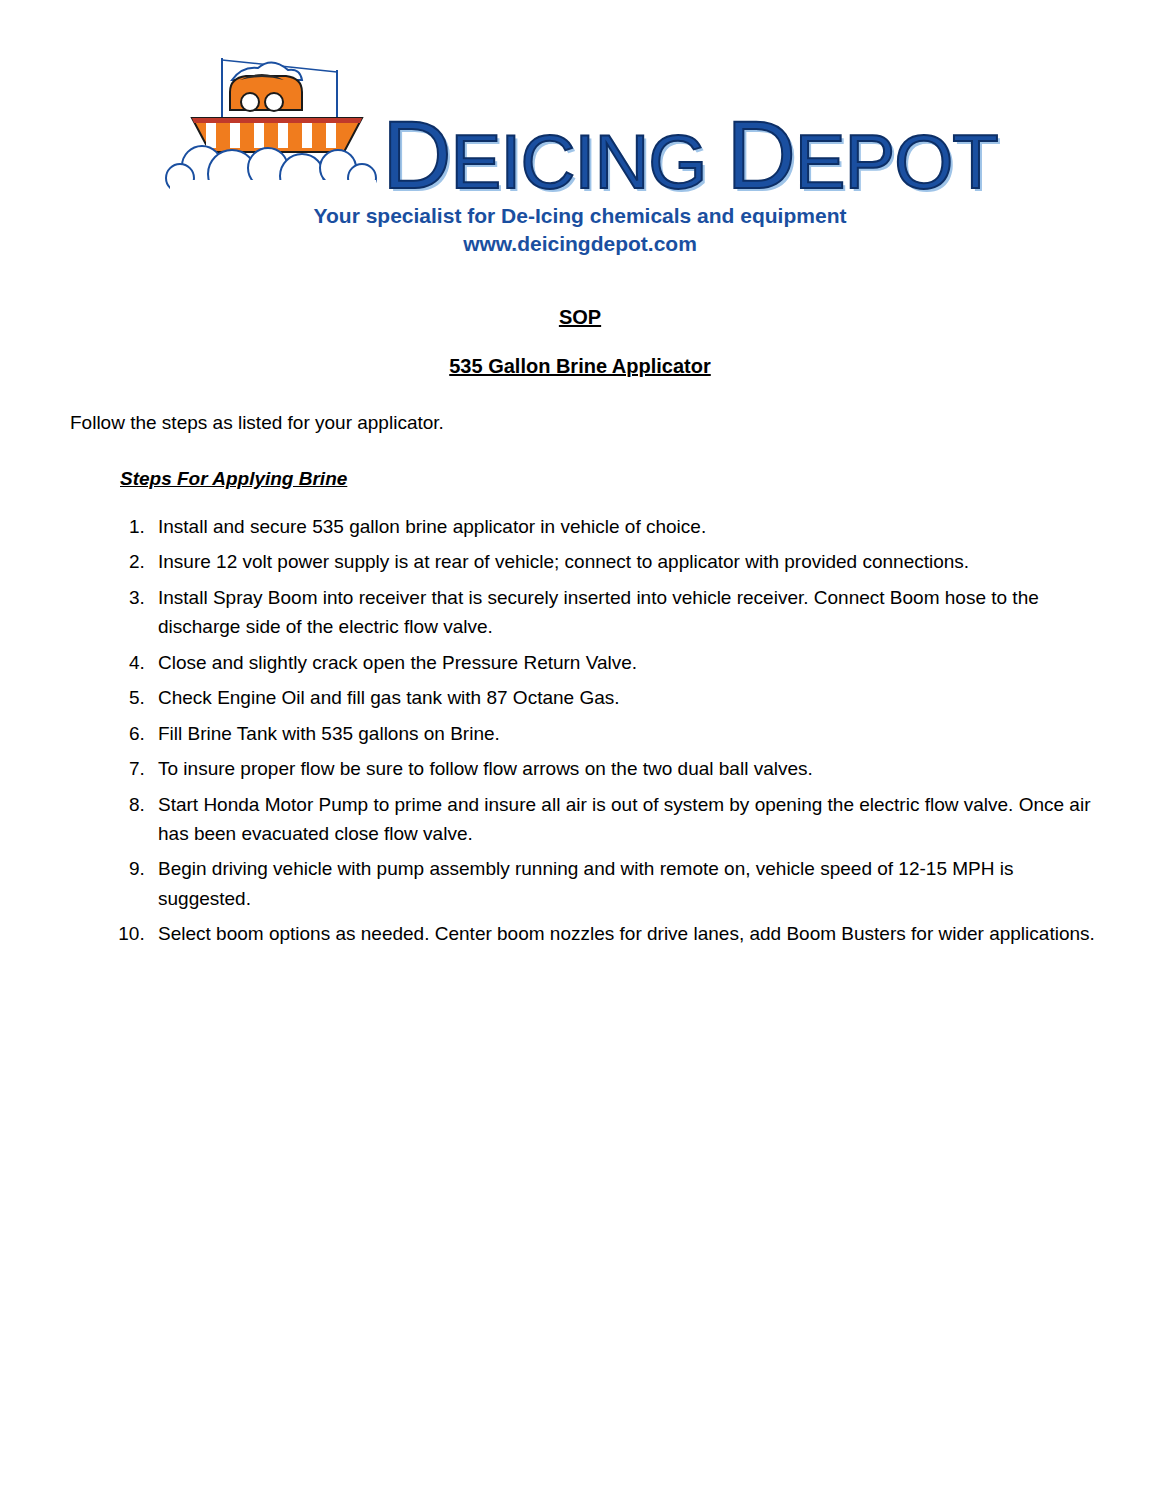Deicing Depot boat logo
DEICING DEPOT
Your specialist for De-Icing chemicals and equipment
www.deicingdepot.com
SOP
535 Gallon Brine Applicator
Follow the steps as listed for your applicator.
Steps For Applying Brine
Install and secure 535 gallon brine applicator in vehicle of choice.
Insure 12 volt power supply is at rear of vehicle; connect to applicator with provided connections.
Install Spray Boom into receiver that is securely inserted into vehicle receiver. Connect Boom hose to the discharge side of the electric flow valve.
Close and slightly crack open the Pressure Return Valve.
Check Engine Oil and fill gas tank with 87 Octane Gas.
Fill Brine Tank with 535 gallons on Brine.
To insure proper flow be sure to follow flow arrows on the two dual ball valves.
Start Honda Motor Pump to prime and insure all air is out of system by opening the electric flow valve. Once air has been evacuated close flow valve.
Begin driving vehicle with pump assembly running and with remote on, vehicle speed of 12-15 MPH is suggested.
Select boom options as needed. Center boom nozzles for drive lanes, add Boom Busters for wider applications.